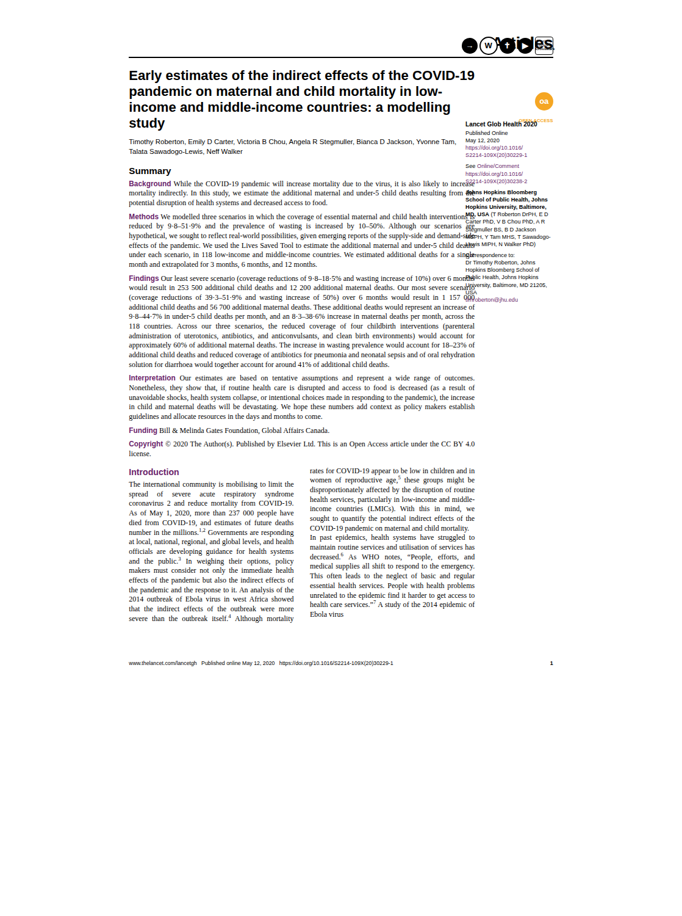Articles
→
W
✝
▶
Check for
updates
CrossMark
Early estimates of the indirect effects of the COVID-19 pandemic on maternal and child mortality in low-income and middle-income countries: a modelling study
Timothy Roberton, Emily D Carter, Victoria B Chou, Angela R Stegmuller, Bianca D Jackson, Yvonne Tam, Talata Sawadogo-Lewis, Neff Walker
oa
OPEN ACCESS
Summary
Background While the COVID-19 pandemic will increase mortality due to the virus, it is also likely to increase mortality indirectly. In this study, we estimate the additional maternal and under-5 child deaths resulting from the potential disruption of health systems and decreased access to food.
Methods We modelled three scenarios in which the coverage of essential maternal and child health interventions is reduced by 9·8–51·9% and the prevalence of wasting is increased by 10–50%. Although our scenarios are hypothetical, we sought to reflect real-world possibilities, given emerging reports of the supply-side and demand-side effects of the pandemic. We used the Lives Saved Tool to estimate the additional maternal and under-5 child deaths under each scenario, in 118 low-income and middle-income countries. We estimated additional deaths for a single month and extrapolated for 3 months, 6 months, and 12 months.
Findings Our least severe scenario (coverage reductions of 9·8–18·5% and wasting increase of 10%) over 6 months would result in 253 500 additional child deaths and 12 200 additional maternal deaths. Our most severe scenario (coverage reductions of 39·3–51·9% and wasting increase of 50%) over 6 months would result in 1 157 000 additional child deaths and 56 700 additional maternal deaths. These additional deaths would represent an increase of 9·8–44·7% in under-5 child deaths per month, and an 8·3–38·6% increase in maternal deaths per month, across the 118 countries. Across our three scenarios, the reduced coverage of four childbirth interventions (parenteral administration of uterotonics, antibiotics, and anticonvulsants, and clean birth environments) would account for approximately 60% of additional maternal deaths. The increase in wasting prevalence would account for 18–23% of additional child deaths and reduced coverage of antibiotics for pneumonia and neonatal sepsis and of oral rehydration solution for diarrhoea would together account for around 41% of additional child deaths.
Interpretation Our estimates are based on tentative assumptions and represent a wide range of outcomes. Nonetheless, they show that, if routine health care is disrupted and access to food is decreased (as a result of unavoidable shocks, health system collapse, or intentional choices made in responding to the pandemic), the increase in child and maternal deaths will be devastating. We hope these numbers add context as policy makers establish guidelines and allocate resources in the days and months to come.
Funding Bill & Melinda Gates Foundation, Global Affairs Canada.
Copyright © 2020 The Author(s). Published by Elsevier Ltd. This is an Open Access article under the CC BY 4.0 license.
Lancet Glob Health 2020
Published Online
May 12, 2020
https://doi.org/10.1016/
S2214-109X(20)30229-1
See Online/Comment
https://doi.org/10.1016/
S2214-109X(20)30238-2
Johns Hopkins Bloomberg School of Public Health, Johns Hopkins University, Baltimore, MD, USA (T Roberton DrPH, E D Carter PhD, V B Chou PhD, A R Stegmuller BS, B D Jackson MSPH, Y Tam MHS, T Sawadogo-Lewis MIPH, N Walker PhD)
Correspondence to:
Dr Timothy Roberton, Johns Hopkins Bloomberg School of Public Health, Johns Hopkins University, Baltimore, MD 21205, USA
timroberton@jhu.edu
Introduction
The international community is mobilising to limit the spread of severe acute respiratory syndrome coronavirus 2 and reduce mortality from COVID-19. As of May 1, 2020, more than 237 000 people have died from COVID-19, and estimates of future deaths number in the millions.1,2 Governments are responding at local, national, regional, and global levels, and health officials are developing guidance for health systems and the public.3 In weighing their options, policy makers must consider not only the immediate health effects of the pandemic but also the indirect effects of the pandemic and the response to it. An analysis of the 2014 outbreak of Ebola virus in west Africa showed that the indirect effects of the outbreak were more severe than the outbreak itself.4 Although mortality rates for COVID-19 appear to be low in children and in women of reproductive age,5 these groups might be disproportionately affected by the disruption of routine health services, particularly in low-income and middle-income countries (LMICs). With this in mind, we sought to quantify the potential indirect effects of the COVID-19 pandemic on maternal and child mortality.
In past epidemics, health systems have struggled to maintain routine services and utilisation of services has decreased.6 As WHO notes, “People, efforts, and medical supplies all shift to respond to the emergency. This often leads to the neglect of basic and regular essential health services. People with health problems unrelated to the epidemic find it harder to get access to health care services.”7 A study of the 2014 epidemic of Ebola virus
www.thelancet.com/lancetgh Published online May 12, 2020 https://doi.org/10.1016/S2214-109X(20)30229-1
1